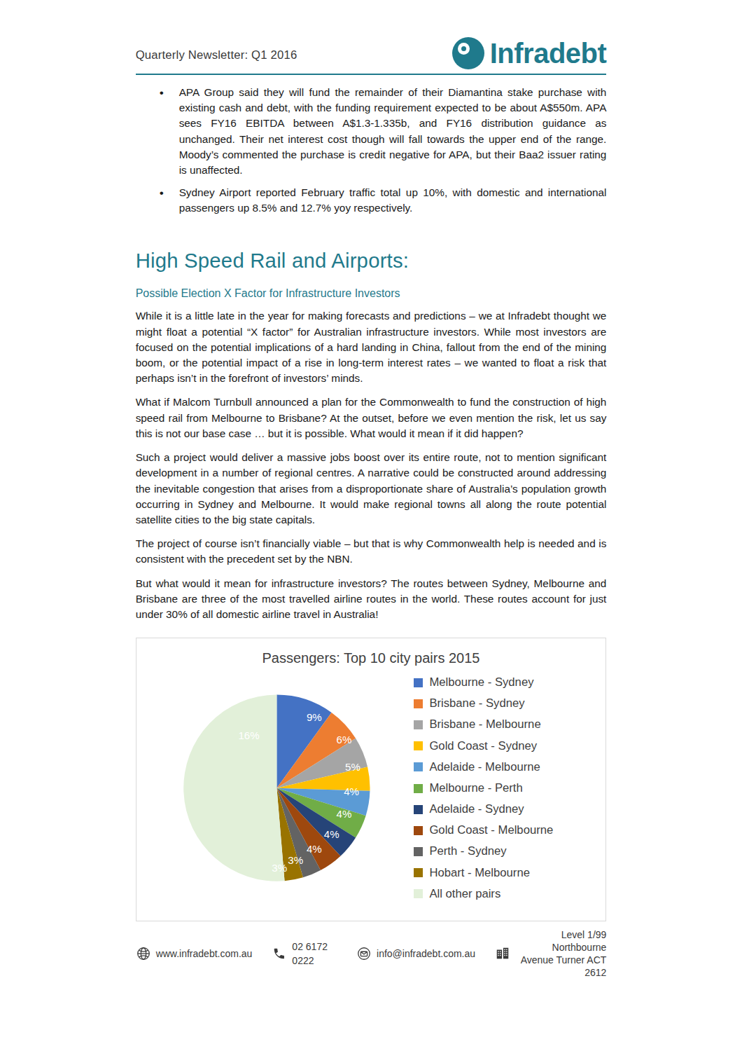Quarterly Newsletter: Q1 2016
Infradebt
APA Group said they will fund the remainder of their Diamantina stake purchase with existing cash and debt, with the funding requirement expected to be about A$550m. APA sees FY16 EBITDA between A$1.3-1.335b, and FY16 distribution guidance as unchanged. Their net interest cost though will fall towards the upper end of the range. Moody’s commented the purchase is credit negative for APA, but their Baa2 issuer rating is unaffected.
Sydney Airport reported February traffic total up 10%, with domestic and international passengers up 8.5% and 12.7% yoy respectively.
High Speed Rail and Airports:
Possible Election X Factor for Infrastructure Investors
While it is a little late in the year for making forecasts and predictions – we at Infradebt thought we might float a potential “X factor” for Australian infrastructure investors. While most investors are focused on the potential implications of a hard landing in China, fallout from the end of the mining boom, or the potential impact of a rise in long-term interest rates – we wanted to float a risk that perhaps isn’t in the forefront of investors’ minds.
What if Malcom Turnbull announced a plan for the Commonwealth to fund the construction of high speed rail from Melbourne to Brisbane? At the outset, before we even mention the risk, let us say this is not our base case … but it is possible. What would it mean if it did happen?
Such a project would deliver a massive jobs boost over its entire route, not to mention significant development in a number of regional centres. A narrative could be constructed around addressing the inevitable congestion that arises from a disproportionate share of Australia’s population growth occurring in Sydney and Melbourne. It would make regional towns all along the route potential satellite cities to the big state capitals.
The project of course isn’t financially viable – but that is why Commonwealth help is needed and is consistent with the precedent set by the NBN.
But what would it mean for infrastructure investors? The routes between Sydney, Melbourne and Brisbane are three of the most travelled airline routes in the world. These routes account for just under 30% of all domestic airline travel in Australia!
Passengers: Top 10 city pairs 2015
16% 9% 6% 5% 4% 4% 4% 4% 3% 3%
Melbourne - Sydney
Brisbane - Sydney
Brisbane - Melbourne
Gold Coast - Sydney
Adelaide - Melbourne
Melbourne - Perth
Adelaide - Sydney
Gold Coast - Melbourne
Perth - Sydney
Hobart - Melbourne
All other pairs
www.infradebt.com.au
02 6172 0222
info@infradebt.com.au
Level 1/99 Northbourne
Avenue Turner ACT 2612